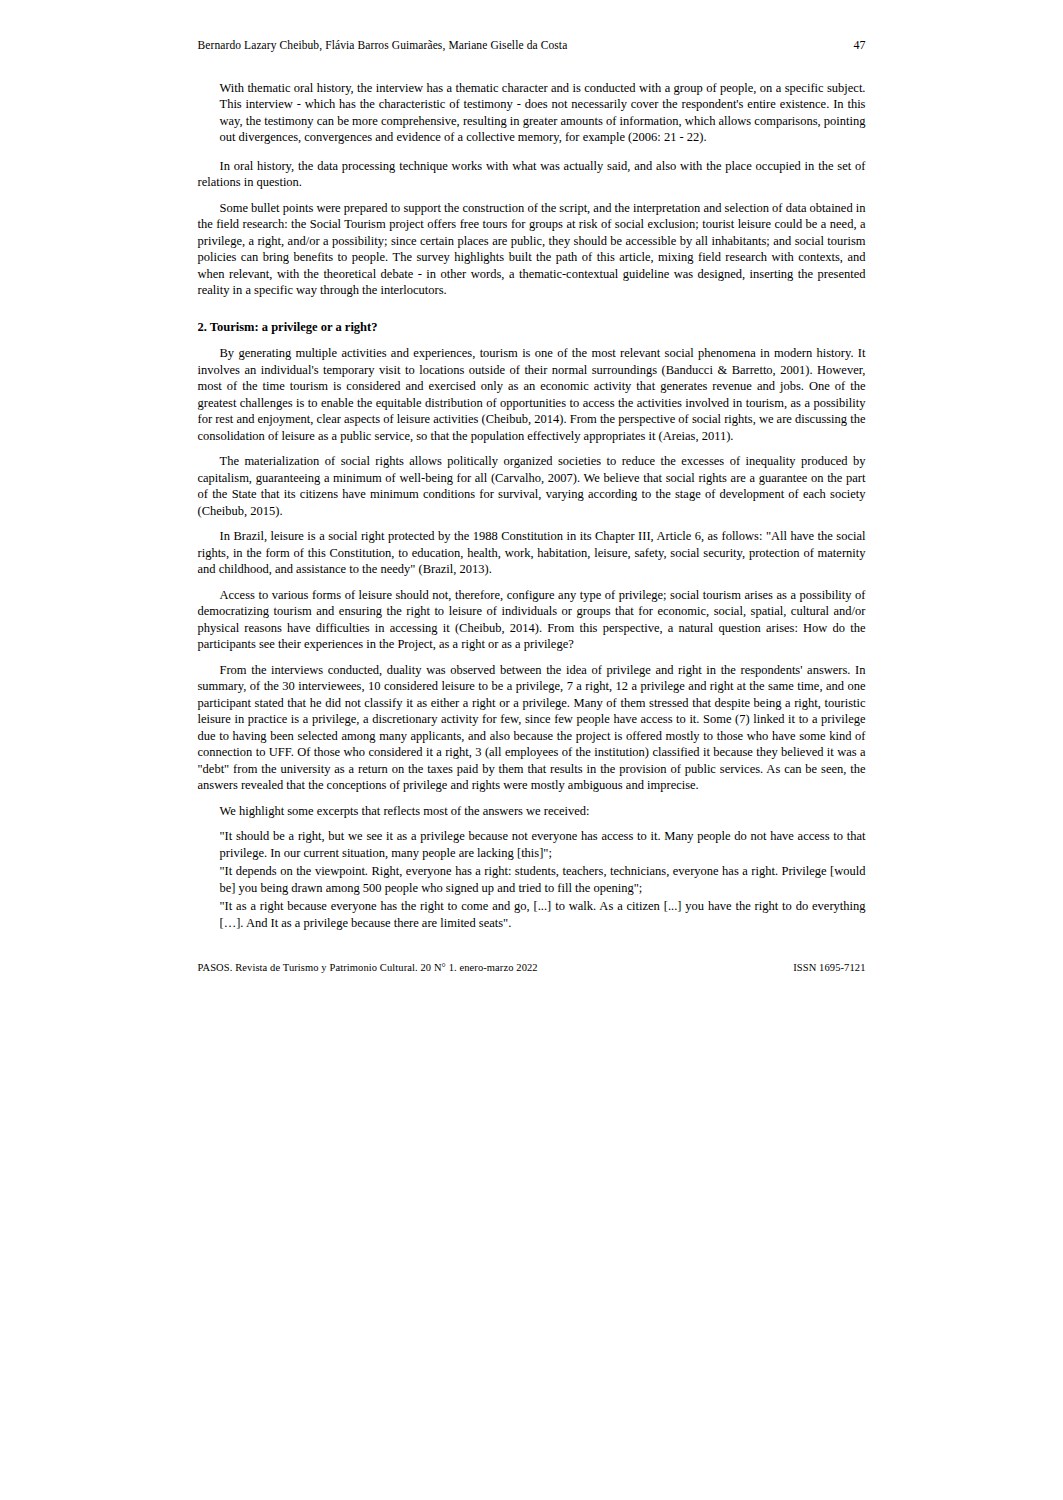Bernardo Lazary Cheibub, Flávia Barros Guimarães, Mariane Giselle da Costa
47
With thematic oral history, the interview has a thematic character and is conducted with a group of people, on a specific subject. This interview - which has the characteristic of testimony - does not necessarily cover the respondent's entire existence. In this way, the testimony can be more comprehensive, resulting in greater amounts of information, which allows comparisons, pointing out divergences, convergences and evidence of a collective memory, for example (2006: 21 - 22).
In oral history, the data processing technique works with what was actually said, and also with the place occupied in the set of relations in question.
Some bullet points were prepared to support the construction of the script, and the interpretation and selection of data obtained in the field research: the Social Tourism project offers free tours for groups at risk of social exclusion; tourist leisure could be a need, a privilege, a right, and/or a possibility; since certain places are public, they should be accessible by all inhabitants; and social tourism policies can bring benefits to people. The survey highlights built the path of this article, mixing field research with contexts, and when relevant, with the theoretical debate - in other words, a thematic-contextual guideline was designed, inserting the presented reality in a specific way through the interlocutors.
2. Tourism: a privilege or a right?
By generating multiple activities and experiences, tourism is one of the most relevant social phenomena in modern history. It involves an individual's temporary visit to locations outside of their normal surroundings (Banducci & Barretto, 2001). However, most of the time tourism is considered and exercised only as an economic activity that generates revenue and jobs. One of the greatest challenges is to enable the equitable distribution of opportunities to access the activities involved in tourism, as a possibility for rest and enjoyment, clear aspects of leisure activities (Cheibub, 2014). From the perspective of social rights, we are discussing the consolidation of leisure as a public service, so that the population effectively appropriates it (Areias, 2011).
The materialization of social rights allows politically organized societies to reduce the excesses of inequality produced by capitalism, guaranteeing a minimum of well-being for all (Carvalho, 2007). We believe that social rights are a guarantee on the part of the State that its citizens have minimum conditions for survival, varying according to the stage of development of each society (Cheibub, 2015).
In Brazil, leisure is a social right protected by the 1988 Constitution in its Chapter III, Article 6, as follows: "All have the social rights, in the form of this Constitution, to education, health, work, habitation, leisure, safety, social security, protection of maternity and childhood, and assistance to the needy" (Brazil, 2013).
Access to various forms of leisure should not, therefore, configure any type of privilege; social tourism arises as a possibility of democratizing tourism and ensuring the right to leisure of individuals or groups that for economic, social, spatial, cultural and/or physical reasons have difficulties in accessing it (Cheibub, 2014). From this perspective, a natural question arises: How do the participants see their experiences in the Project, as a right or as a privilege?
From the interviews conducted, duality was observed between the idea of privilege and right in the respondents' answers. In summary, of the 30 interviewees, 10 considered leisure to be a privilege, 7 a right, 12 a privilege and right at the same time, and one participant stated that he did not classify it as either a right or a privilege. Many of them stressed that despite being a right, touristic leisure in practice is a privilege, a discretionary activity for few, since few people have access to it. Some (7) linked it to a privilege due to having been selected among many applicants, and also because the project is offered mostly to those who have some kind of connection to UFF. Of those who considered it a right, 3 (all employees of the institution) classified it because they believed it was a "debt" from the university as a return on the taxes paid by them that results in the provision of public services. As can be seen, the answers revealed that the conceptions of privilege and rights were mostly ambiguous and imprecise.
We highlight some excerpts that reflects most of the answers we received:
"It should be a right, but we see it as a privilege because not everyone has access to it. Many people do not have access to that privilege. In our current situation, many people are lacking [this]";
"It depends on the viewpoint. Right, everyone has a right: students, teachers, technicians, everyone has a right. Privilege [would be] you being drawn among 500 people who signed up and tried to fill the opening";
"It as a right because everyone has the right to come and go, [...] to walk. As a citizen [...] you have the right to do everything […]. And It as a privilege because there are limited seats".
PASOS. Revista de Turismo y Patrimonio Cultural. 20 N° 1. enero-marzo 2022
ISSN 1695-7121